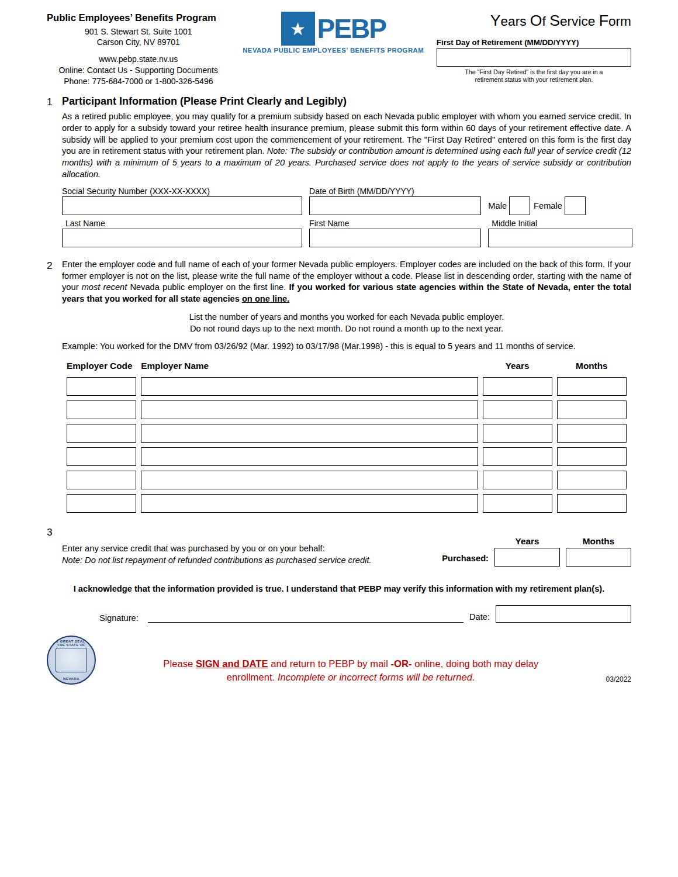Public Employees’ Benefits Program
901 S. Stewart St. Suite 1001
Carson City, NV 89701
www.pebp.state.nv.us
Online: Contact Us - Supporting Documents
Phone: 775-684-7000 or 1-800-326-5496
PEBP
NEVADA PUBLIC EMPLOYEES’ BENEFITS PROGRAM
Years Of Service Form
First Day of Retirement (MM/DD/YYYY)
The "First Day Retired" is the first day you are in a
retirement status with your retirement plan.
1
Participant Information (Please Print Clearly and Legibly)
As a retired public employee, you may qualify for a premium subsidy based on each Nevada public employer with whom you earned service credit. In order to apply for a subsidy toward your retiree health insurance premium, please submit this form within 60 days of your retirement effective date. A subsidy will be applied to your premium cost upon the commencement of your retirement. The "First Day Retired" entered on this form is the first day you are in retirement status with your retirement plan. Note: The subsidy or contribution amount is determined using each full year of service credit (12 months) with a minimum of 5 years to a maximum of 20 years. Purchased service does not apply to the years of service subsidy or contribution allocation.
Social Security Number (XXX-XX-XXXX)
Date of Birth (MM/DD/YYYY)
Male
Female
Last Name
First Name
Middle Initial
2
Enter the employer code and full name of each of your former Nevada public employers. Employer codes are included on the back of this form. If your former employer is not on the list, please write the full name of the employer without a code. Please list in descending order, starting with the name of your most recent Nevada public employer on the first line. If you worked for various state agencies within the State of Nevada, enter the total years that you worked for all state agencies on one line.
List the number of years and months you worked for each Nevada public employer.
Do not round days up to the next month. Do not round a month up to the next year.
Example: You worked for the DMV from 03/26/92 (Mar. 1992) to 03/17/98 (Mar.1998) - this is equal to 5 years and 11 months of service.
| Employer Code | Employer Name | Years | Months |
| --- | --- | --- | --- |
3
Enter any service credit that was purchased by you or on your behalf:
Note: Do not list repayment of refunded contributions as purchased service credit.
Purchased:
Years
Months
I acknowledge that the information provided is true. I understand that PEBP may verify this information with my retirement plan(s).
Signature: Date:
THE GREAT SEAL OF THE STATE OF
NEVADA
Please SIGN and DATE and return to PEBP by mail -OR- online, doing both may delay
enrollment. Incomplete or incorrect forms will be returned.
03/2022